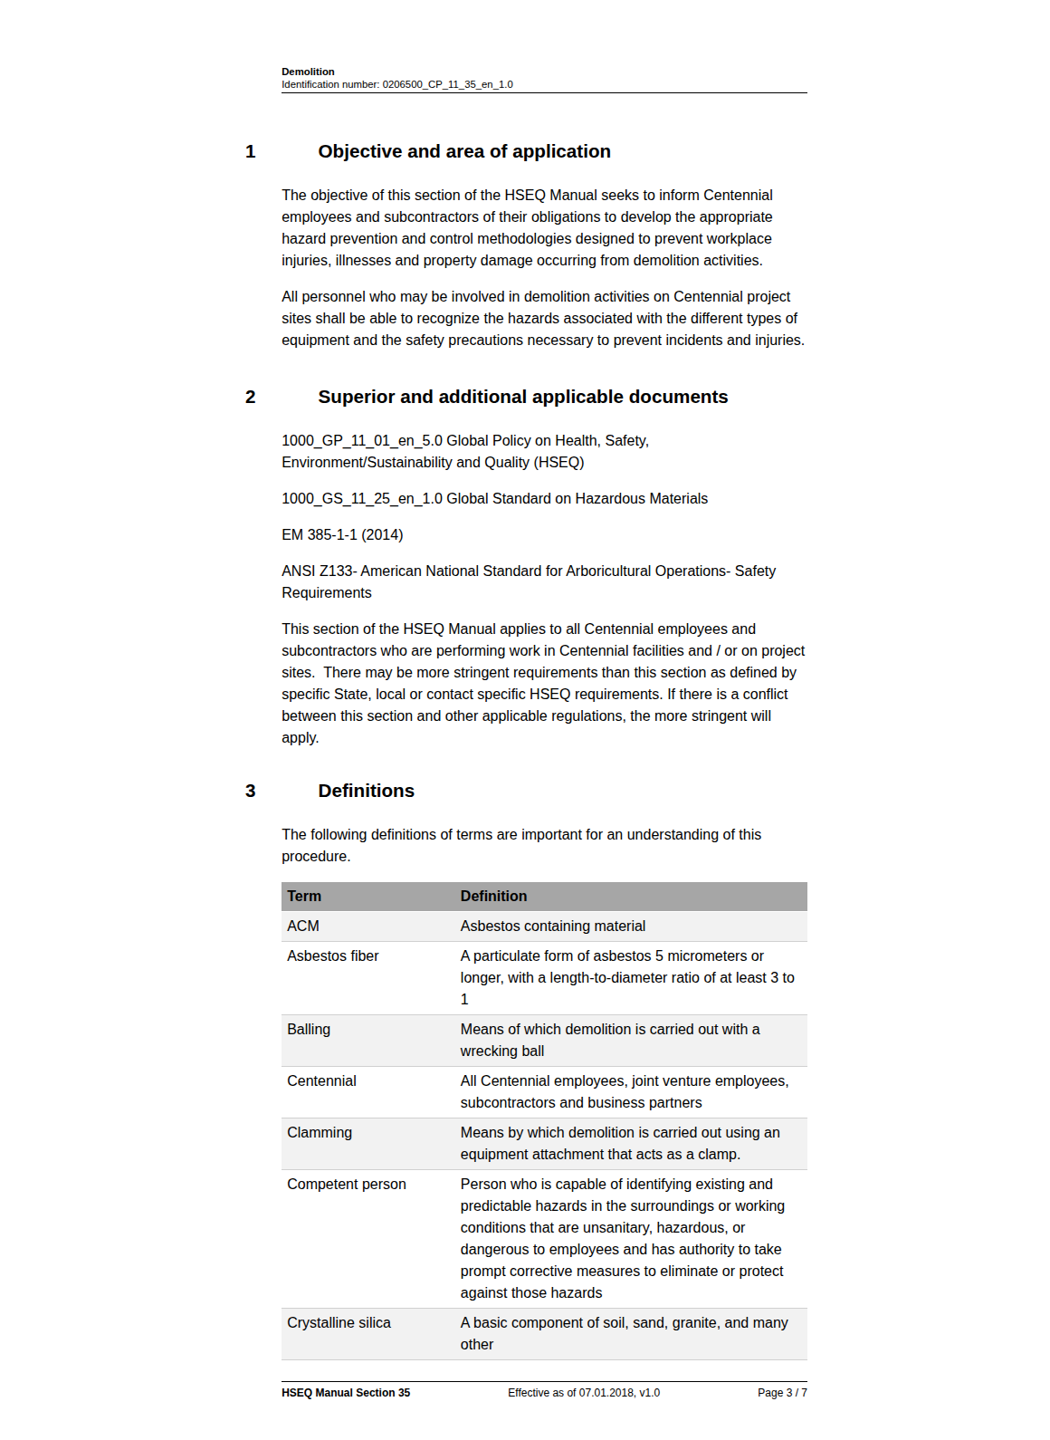Demolition
Identification number: 0206500_CP_11_35_en_1.0
1 Objective and area of application
The objective of this section of the HSEQ Manual seeks to inform Centennial employees and subcontractors of their obligations to develop the appropriate hazard prevention and control methodologies designed to prevent workplace injuries, illnesses and property damage occurring from demolition activities.
All personnel who may be involved in demolition activities on Centennial project sites shall be able to recognize the hazards associated with the different types of equipment and the safety precautions necessary to prevent incidents and injuries.
2 Superior and additional applicable documents
1000_GP_11_01_en_5.0 Global Policy on Health, Safety, Environment/Sustainability and Quality (HSEQ)
1000_GS_11_25_en_1.0 Global Standard on Hazardous Materials
EM 385-1-1 (2014)
ANSI Z133- American National Standard for Arboricultural Operations- Safety Requirements
This section of the HSEQ Manual applies to all Centennial employees and subcontractors who are performing work in Centennial facilities and / or on project sites. There may be more stringent requirements than this section as defined by specific State, local or contact specific HSEQ requirements. If there is a conflict between this section and other applicable regulations, the more stringent will apply.
3 Definitions
The following definitions of terms are important for an understanding of this procedure.
| Term | Definition |
| --- | --- |
| ACM | Asbestos containing material |
| Asbestos fiber | A particulate form of asbestos 5 micrometers or longer, with a length-to-diameter ratio of at least 3 to 1 |
| Balling | Means of which demolition is carried out with a wrecking ball |
| Centennial | All Centennial employees, joint venture employees, subcontractors and business partners |
| Clamming | Means by which demolition is carried out using an equipment attachment that acts as a clamp. |
| Competent person | Person who is capable of identifying existing and predictable hazards in the surroundings or working conditions that are unsanitary, hazardous, or dangerous to employees and has authority to take prompt corrective measures to eliminate or protect against those hazards |
| Crystalline silica | A basic component of soil, sand, granite, and many other |
HSEQ Manual Section 35
Effective as of 07.01.2018, v1.0
Page 3 / 7